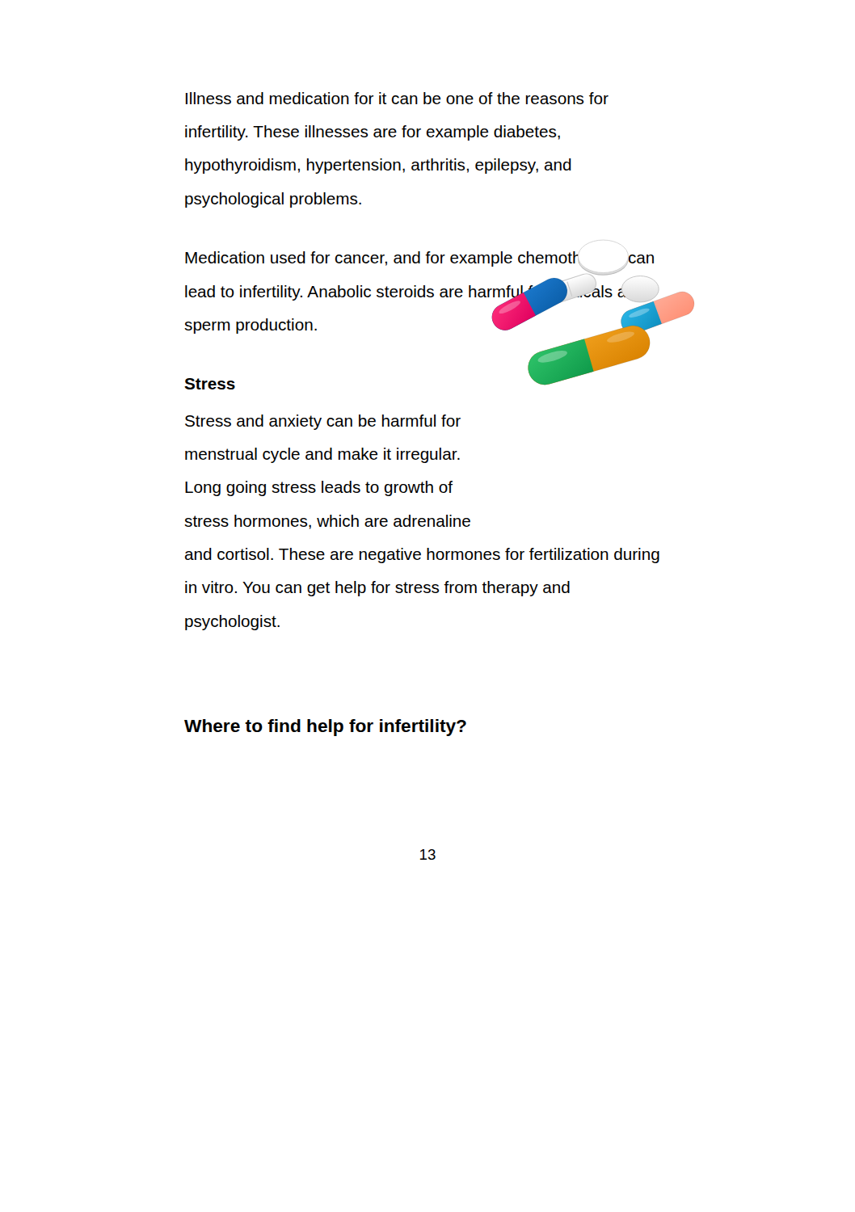Illness and medication for it can be one of the reasons for infertility. These illnesses are for example diabetes, hypothyroidism, hypertension, arthritis, epilepsy, and psychological problems.
Medication used for cancer, and for example chemotherapy can lead to infertility. Anabolic steroids are harmful for testicals and sperm production.
Stress
Stress and anxiety can be harmful for menstrual cycle and make it irregular. Long going stress leads to growth of stress hormones, which are adrenaline and cortisol. These are negative hormones for fertilization during in vitro. You can get help for stress from therapy and psychologist.
Where to find help for infertility?
13